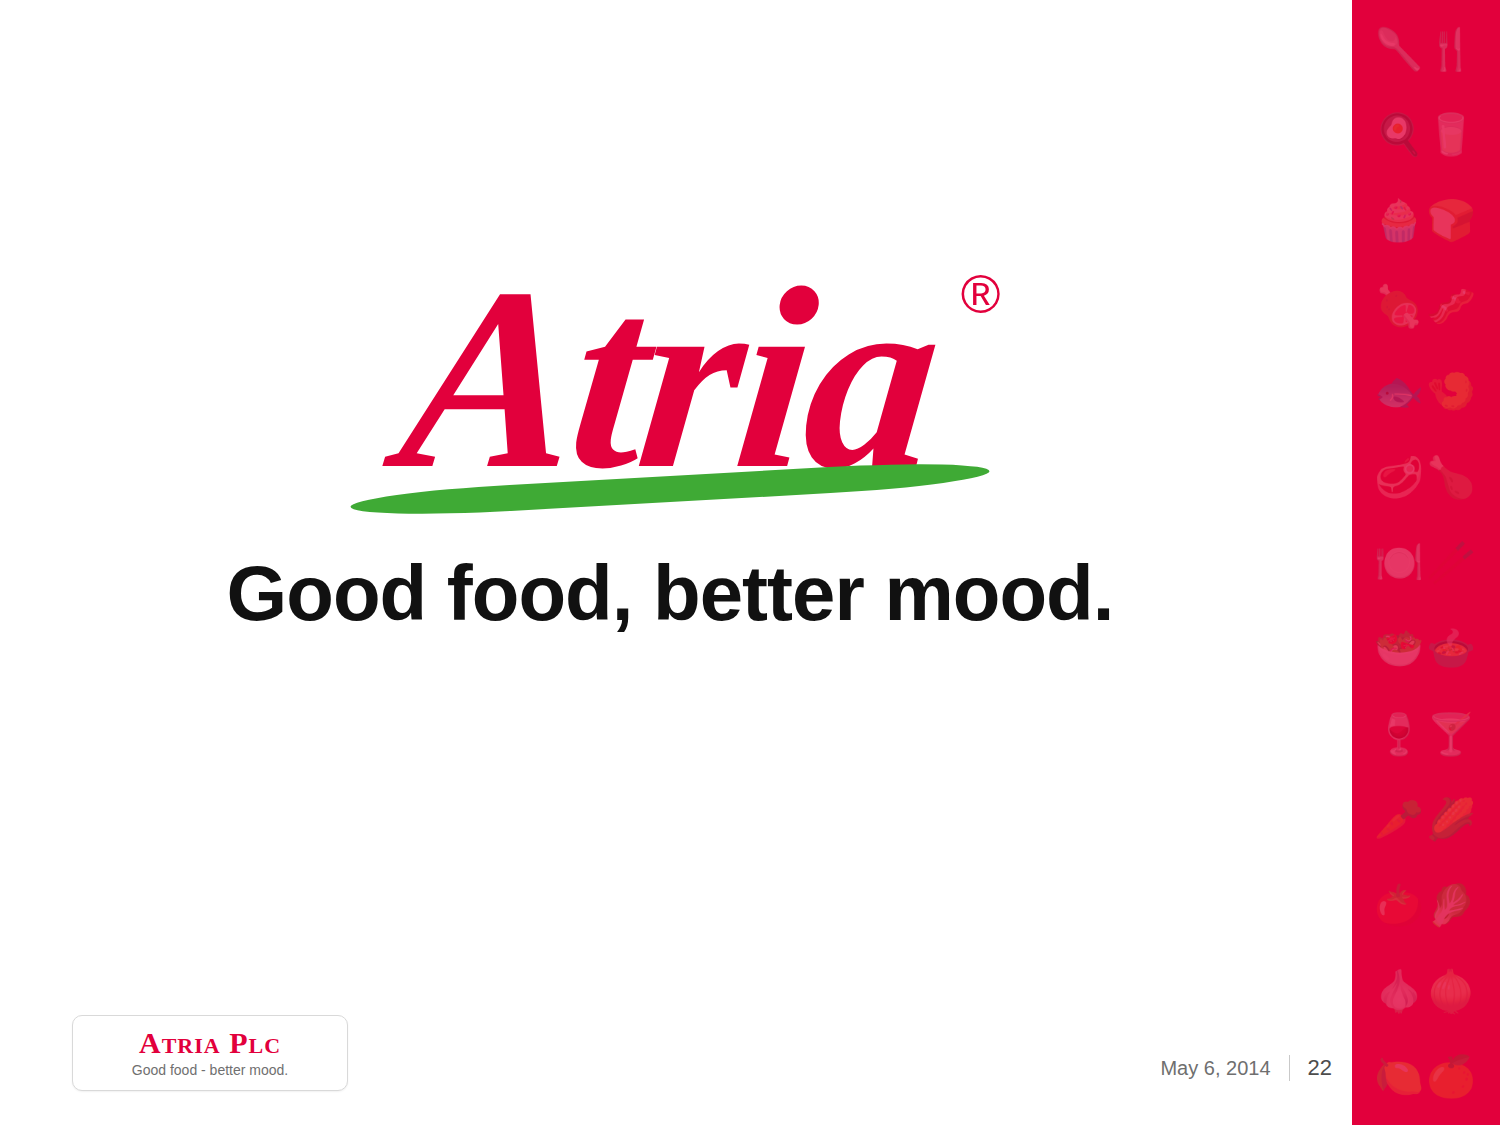🥄🍴 🍳🥛 🧁🍞 🍖🥓 🐟🍤 🥩🍗 🍽️🥢 🥗🍲 🍷🍸 🥕🌽 🍅🥬 🧄🧅 🍋🍊
Atria®
Good food, better mood.
ATRIA PLC
Good food - better mood.
May 6, 2014 22